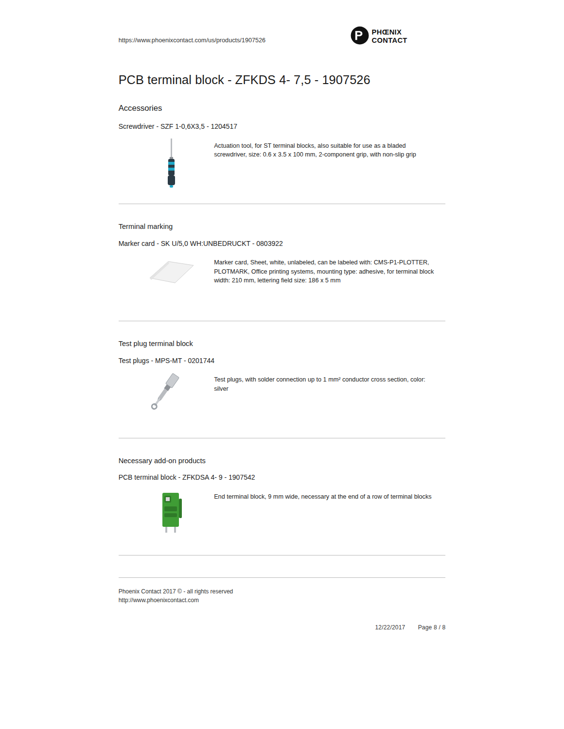https://www.phoenixcontact.com/us/products/1907526
PHŒNIX CONTACT
PCB terminal block - ZFKDS 4- 7,5 - 1907526
Accessories
Screwdriver - SZF 1-0,6X3,5 - 1204517
Actuation tool, for ST terminal blocks, also suitable for use as a bladed screwdriver, size: 0.6 x 3.5 x 100 mm, 2-component grip, with non-slip grip
Terminal marking
Marker card - SK U/5,0 WH:UNBEDRUCKT - 0803922
Marker card, Sheet, white, unlabeled, can be labeled with: CMS-P1-PLOTTER, PLOTMARK, Office printing systems, mounting type: adhesive, for terminal block width: 210 mm, lettering field size: 186 x 5 mm
Test plug terminal block
Test plugs - MPS-MT - 0201744
Test plugs, with solder connection up to 1 mm² conductor cross section, color: silver
Necessary add-on products
PCB terminal block - ZFKDSA 4- 9 - 1907542
End terminal block, 9 mm wide, necessary at the end of a row of terminal blocks
Phoenix Contact 2017 © - all rights reserved
http://www.phoenixcontact.com
12/22/2017 Page 8 / 8